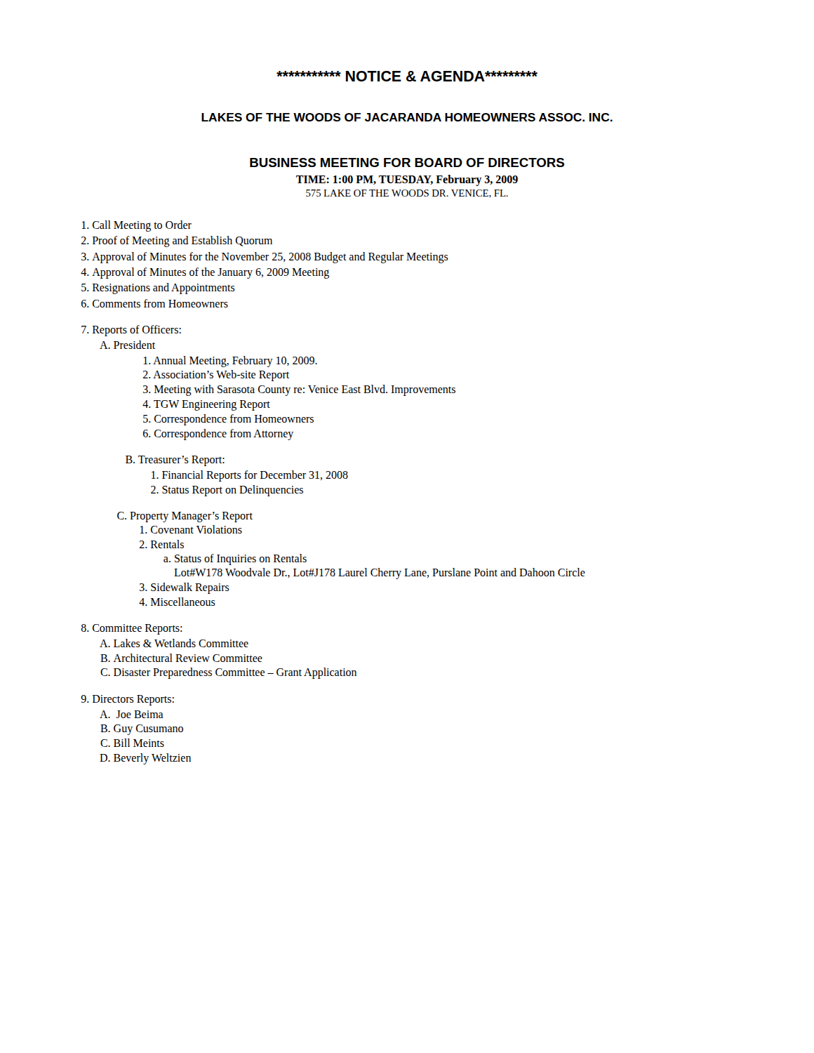*********** NOTICE & AGENDA*********
LAKES OF THE WOODS OF JACARANDA HOMEOWNERS ASSOC. INC.
BUSINESS MEETING FOR BOARD OF DIRECTORS
TIME: 1:00 PM, TUESDAY, February 3, 2009
575 LAKE OF THE WOODS DR. VENICE, FL.
Call Meeting to Order
Proof of Meeting and Establish Quorum
Approval of Minutes for the November 25, 2008 Budget and Regular Meetings
Approval of Minutes of the January 6, 2009 Meeting
Resignations and Appointments
Comments from Homeowners
Reports of Officers:
President
1. Annual Meeting, February 10, 2009.
2. Association’s Web-site Report
3. Meeting with Sarasota County re: Venice East Blvd. Improvements
4. TGW Engineering Report
5. Correspondence from Homeowners
6. Correspondence from Attorney
B. Treasurer’s Report:
1. Financial Reports for December 31, 2008
2. Status Report on Delinquencies
C. Property Manager’s Report
Covenant Violations
Rentals
Status of Inquiries on Rentals
Lot#W178 Woodvale Dr., Lot#J178 Laurel Cherry Lane, Purslane Point and Dahoon Circle
Sidewalk Repairs
Miscellaneous
Committee Reports:
Lakes & Wetlands Committee
Architectural Review Committee
Disaster Preparedness Committee – Grant Application
Directors Reports:
Joe Beima
Guy Cusumano
Bill Meints
Beverly Weltzien